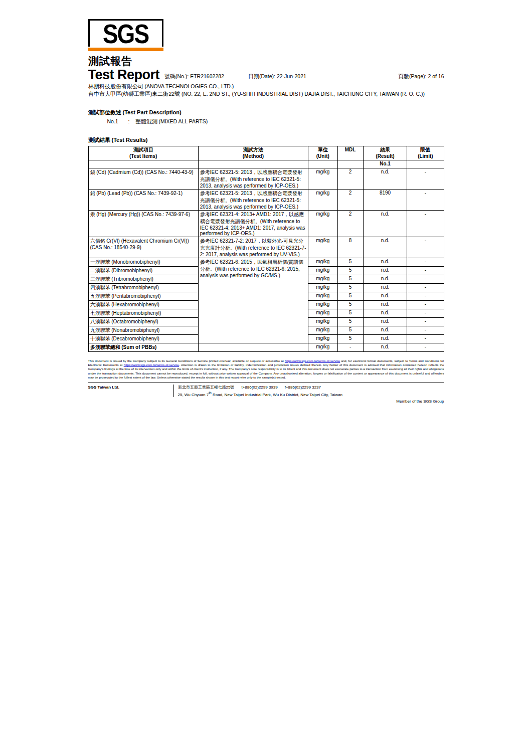SGS
測試報告
Test Report
號碼(No.): ETR21602282 日期(Date): 22-Jun-2021 頁數(Page): 2 of 16
林朋科技股份有限公司 (ANOVA TECHNOLOGIES CO., LTD.)
台中市大甲區(幼獅工業區)東二街22號 (NO. 22, E. 2ND ST., (YU-SHIH INDUSTRIAL DIST) DAJIA DIST., TAICHUNG CITY, TAIWAN (R. O. C.))
測試部位敘述 (Test Part Description)
No.1: 整體混測 (MIXED ALL PARTS)
測試結果 (Test Results)
| 測試項目 (Test Items) | 測試方法 (Method) | 單位 (Unit) | MDL | 結果 (Result) | 限值 (Limit) |
| --- | --- | --- | --- | --- | --- |
| | | | | No.1 | |
| 鎘 (Cd) (Cadmium (Cd)) (CAS No.: 7440-43-9) | 參考IEC 62321-5: 2013，以感應耦合電漿發射光譜儀分析。(With reference to IEC 62321-5: 2013, analysis was performed by ICP-OES.) | mg/kg | 2 | n.d. | - |
| 鉛 (Pb) (Lead (Pb)) (CAS No.: 7439-92-1) | 參考IEC 62321-5: 2013，以感應耦合電漿發射光譜儀分析。(With reference to IEC 62321-5: 2013, analysis was performed by ICP-OES.) | mg/kg | 2 | 8190 | - |
| 汞 (Hg) (Mercury (Hg)) (CAS No.: 7439-97-6) | 參考IEC 62321-4: 2013+ AMD1: 2017，以感應耦合電漿發射光譜儀分析。(With reference to IEC 62321-4: 2013+ AMD1: 2017, analysis was performed by ICP-OES.) | mg/kg | 2 | n.d. | - |
| 六價鉻 Cr(VI) (Hexavalent Chromium Cr(VI)) (CAS No.: 18540-29-9) | 參考IEC 62321-7-2: 2017，以紫外光-可見光分光光度計分析。(With reference to IEC 62321-7-2: 2017, analysis was performed by UV-VIS.) | mg/kg | 8 | n.d. | - |
| 一溴聯苯 (Monobromobiphenyl) | 參考IEC 62321-6: 2015，以氣相層析儀/質譜儀分析。(With reference to IEC 62321-6: 2015, analysis was performed by GC/MS.) | mg/kg | 5 | n.d. | - |
| 二溴聯苯 (Dibromobiphenyl) | mg/kg | 5 | n.d. | - |
| 三溴聯苯 (Tribromobiphenyl) | mg/kg | 5 | n.d. | - |
| 四溴聯苯 (Tetrabromobiphenyl) | mg/kg | 5 | n.d. | - |
| 五溴聯苯 (Pentabromobiphenyl) | mg/kg | 5 | n.d. | - |
| 六溴聯苯 (Hexabromobiphenyl) | mg/kg | 5 | n.d. | - |
| 七溴聯苯 (Heptabromobiphenyl) | mg/kg | 5 | n.d. | - |
| 八溴聯苯 (Octabromobiphenyl) | mg/kg | 5 | n.d. | - |
| 九溴聯苯 (Nonabromobiphenyl) | mg/kg | 5 | n.d. | - |
| 十溴聯苯 (Decabromobiphenyl) | mg/kg | 5 | n.d. | - |
| 多溴聯苯總和 (Sum of PBBs) | | mg/kg | - | n.d. | - |
This document is issued by the Company subject to its General Conditions of Service printed overleaf, available on request or accessible at https://www.sgs.com.tw/terms-of-service and, for electronic format documents, subject to Terms and Conditions for Electronic Documents at https://www.sgs.com.tw/terms-of-service. Attention is drawn to the limitation of liability, indemnification and jurisdiction issues defined therein. Any holder of this document is advised that information contained hereon reflects the Company's findings at the time of its intervention only and within the limits of client's instruction, if any. The Company's sole responsibility is to its Client and this document does not exonerate parties to a transaction from exercising all their rights and obligations under the transaction documents. This document cannot be reproduced, except in full, without prior written approval of the Company. Any unauthorized alteration, forgery or falsification of the content or appearance of this document is unlawful and offenders may be prosecuted to the fullest extent of the law. Unless otherwise stated the results shown in this test report refer only to the sample(s) tested.
SGS Taiwan Ltd.
新北市五股工業區五權七路25號 t+886(02)2299 3939 f+886(02)2299 3237
25, Wu Chyuan 7th Road, New Taipei Industrial Park, Wu Ku District, New Taipei City, Taiwan
Member of the SGS Group